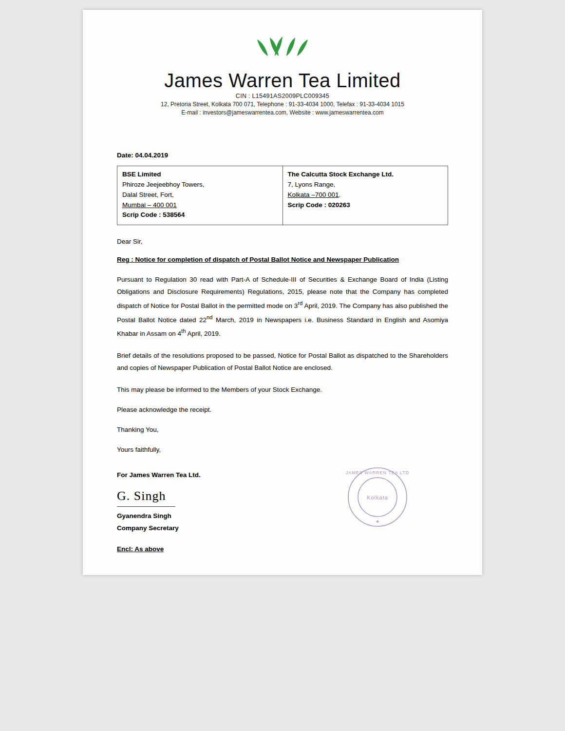James Warren Tea Limited
CIN : L15491AS2009PLC009345
12, Pretoria Street, Kolkata 700 071, Telephone : 91-33-4034 1000, Telefax : 91-33-4034 1015
E-mail : investors@jameswarrentea.com, Website : www.jameswarrentea.com
Date: 04.04.2019
| BSE Limited Phiroze Jeejeebhoy Towers, Dalal Street, Fort, Mumbai – 400 001 Scrip Code : 538564 | The Calcutta Stock Exchange Ltd. 7, Lyons Range, Kolkata –700 001 . Scrip Code : 020263 |
Dear Sir,
Reg : Notice for completion of dispatch of Postal Ballot Notice and Newspaper Publication
Pursuant to Regulation 30 read with Part-A of Schedule-III of Securities & Exchange Board of India (Listing Obligations and Disclosure Requirements) Regulations, 2015, please note that the Company has completed dispatch of Notice for Postal Ballot in the permitted mode on 3rd April, 2019. The Company has also published the Postal Ballot Notice dated 22nd March, 2019 in Newspapers i.e. Business Standard in English and Asomiya Khabar in Assam on 4th April, 2019.
Brief details of the resolutions proposed to be passed, Notice for Postal Ballot as dispatched to the Shareholders and copies of Newspaper Publication of Postal Ballot Notice are enclosed.
This may please be informed to the Members of your Stock Exchange.
Please acknowledge the receipt.
Thanking You,
Yours faithfully,
For James Warren Tea Ltd.
G. Singh
Gyanendra Singh
Company Secretary
Encl: As above
JAMES WARREN TEA LTD Kolkata ★